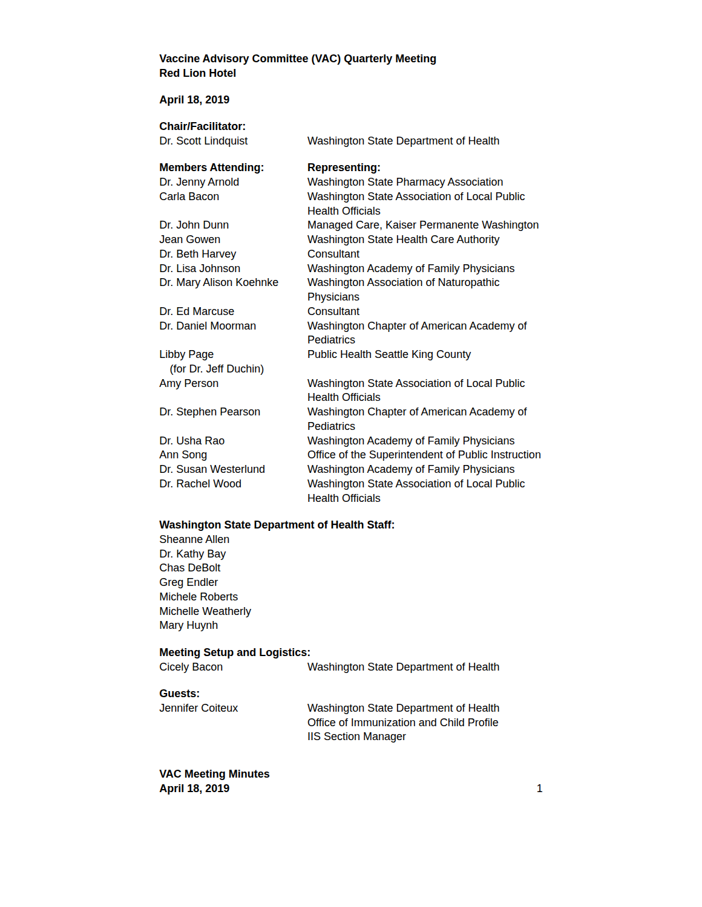Vaccine Advisory Committee (VAC) Quarterly Meeting
Red Lion Hotel
April 18, 2019
Chair/Facilitator:
| Dr. Scott Lindquist | Washington State Department of Health |
| Members Attending: | Representing: |
| Dr. Jenny Arnold | Washington State Pharmacy Association |
| Carla Bacon | Washington State Association of Local Public Health Officials |
| Dr. John Dunn | Managed Care, Kaiser Permanente Washington |
| Jean Gowen | Washington State Health Care Authority |
| Dr. Beth Harvey | Consultant |
| Dr. Lisa Johnson | Washington Academy of Family Physicians |
| Dr. Mary Alison Koehnke | Washington Association of Naturopathic Physicians |
| Dr. Ed Marcuse | Consultant |
| Dr. Daniel Moorman | Washington Chapter of American Academy of Pediatrics |
| Libby Page (for Dr. Jeff Duchin) | Public Health Seattle King County |
| Amy Person | Washington State Association of Local Public Health Officials |
| Dr. Stephen Pearson | Washington Chapter of American Academy of Pediatrics |
| Dr. Usha Rao | Washington Academy of Family Physicians |
| Ann Song | Office of the Superintendent of Public Instruction |
| Dr. Susan Westerlund | Washington Academy of Family Physicians |
| Dr. Rachel Wood | Washington State Association of Local Public Health Officials |
Washington State Department of Health Staff:
Sheanne Allen
Dr. Kathy Bay
Chas DeBolt
Greg Endler
Michele Roberts
Michelle Weatherly
Mary Huynh
Meeting Setup and Logistics:
| Cicely Bacon | Washington State Department of Health |
Guests:
| Jennifer Coiteux | Washington State Department of Health Office of Immunization and Child Profile IIS Section Manager |
VAC Meeting Minutes
April 18, 2019
1